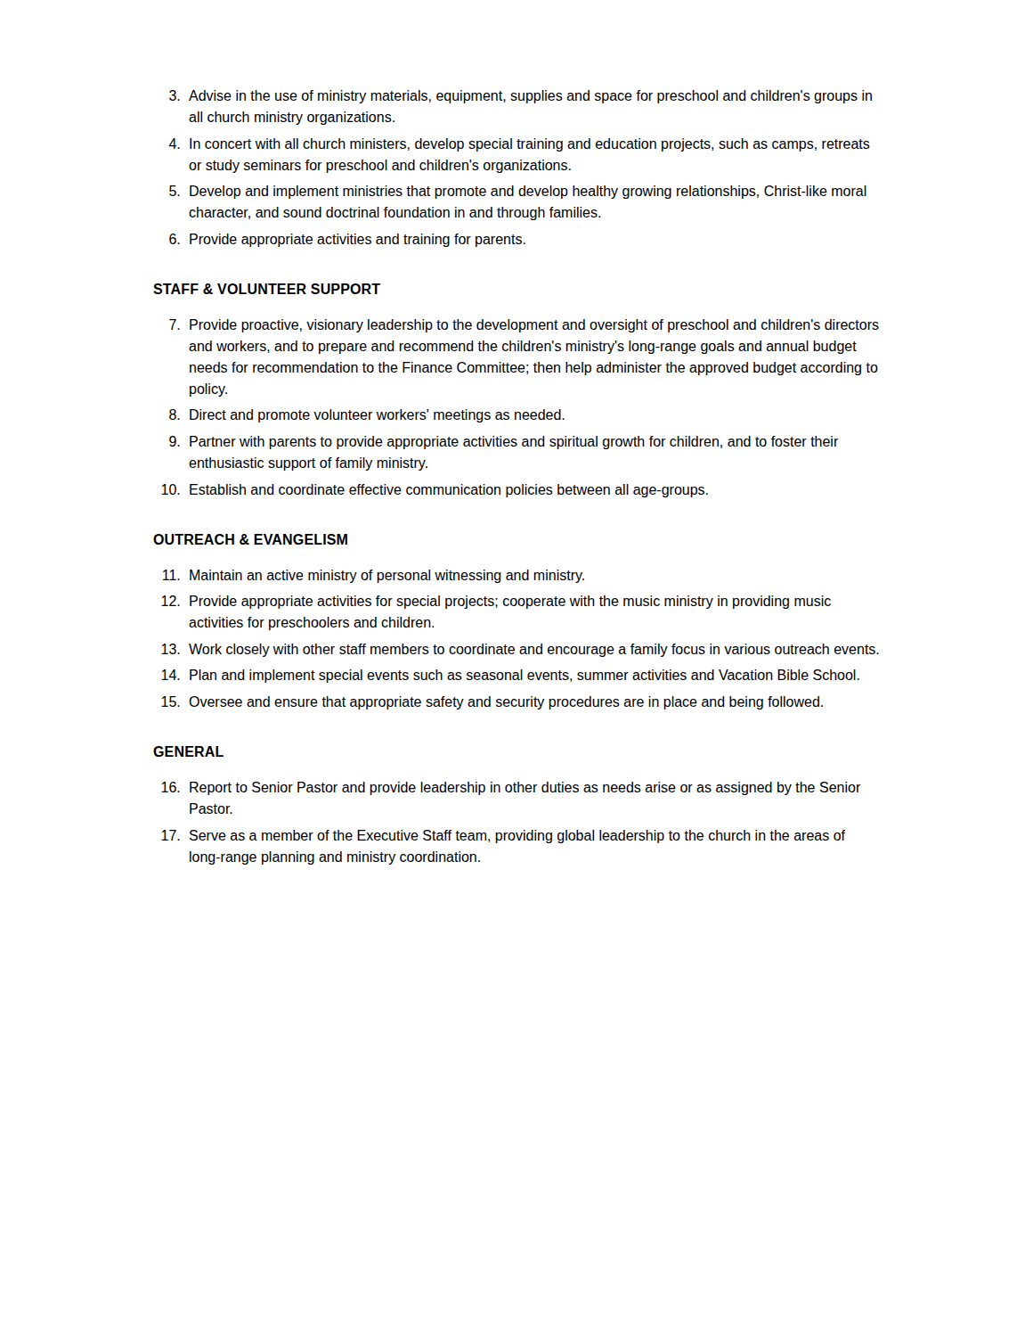Advise in the use of ministry materials, equipment, supplies and space for preschool and children's groups in all church ministry organizations.
In concert with all church ministers, develop special training and education projects, such as camps, retreats or study seminars for preschool and children's organizations.
Develop and implement ministries that promote and develop healthy growing relationships, Christ-like moral character, and sound doctrinal foundation in and through families.
Provide appropriate activities and training for parents.
STAFF & VOLUNTEER SUPPORT
Provide proactive, visionary leadership to the development and oversight of preschool and children's directors and workers, and to prepare and recommend the children's ministry's long-range goals and annual budget needs for recommendation to the Finance Committee; then help administer the approved budget according to policy.
Direct and promote volunteer workers' meetings as needed.
Partner with parents to provide appropriate activities and spiritual growth for children, and to foster their enthusiastic support of family ministry.
Establish and coordinate effective communication policies between all age-groups.
OUTREACH & EVANGELISM
Maintain an active ministry of personal witnessing and ministry.
Provide appropriate activities for special projects; cooperate with the music ministry in providing music activities for preschoolers and children.
Work closely with other staff members to coordinate and encourage a family focus in various outreach events.
Plan and implement special events such as seasonal events, summer activities and Vacation Bible School.
Oversee and ensure that appropriate safety and security procedures are in place and being followed.
GENERAL
Report to Senior Pastor and provide leadership in other duties as needs arise or as assigned by the Senior Pastor.
Serve as a member of the Executive Staff team, providing global leadership to the church in the areas of long-range planning and ministry coordination.